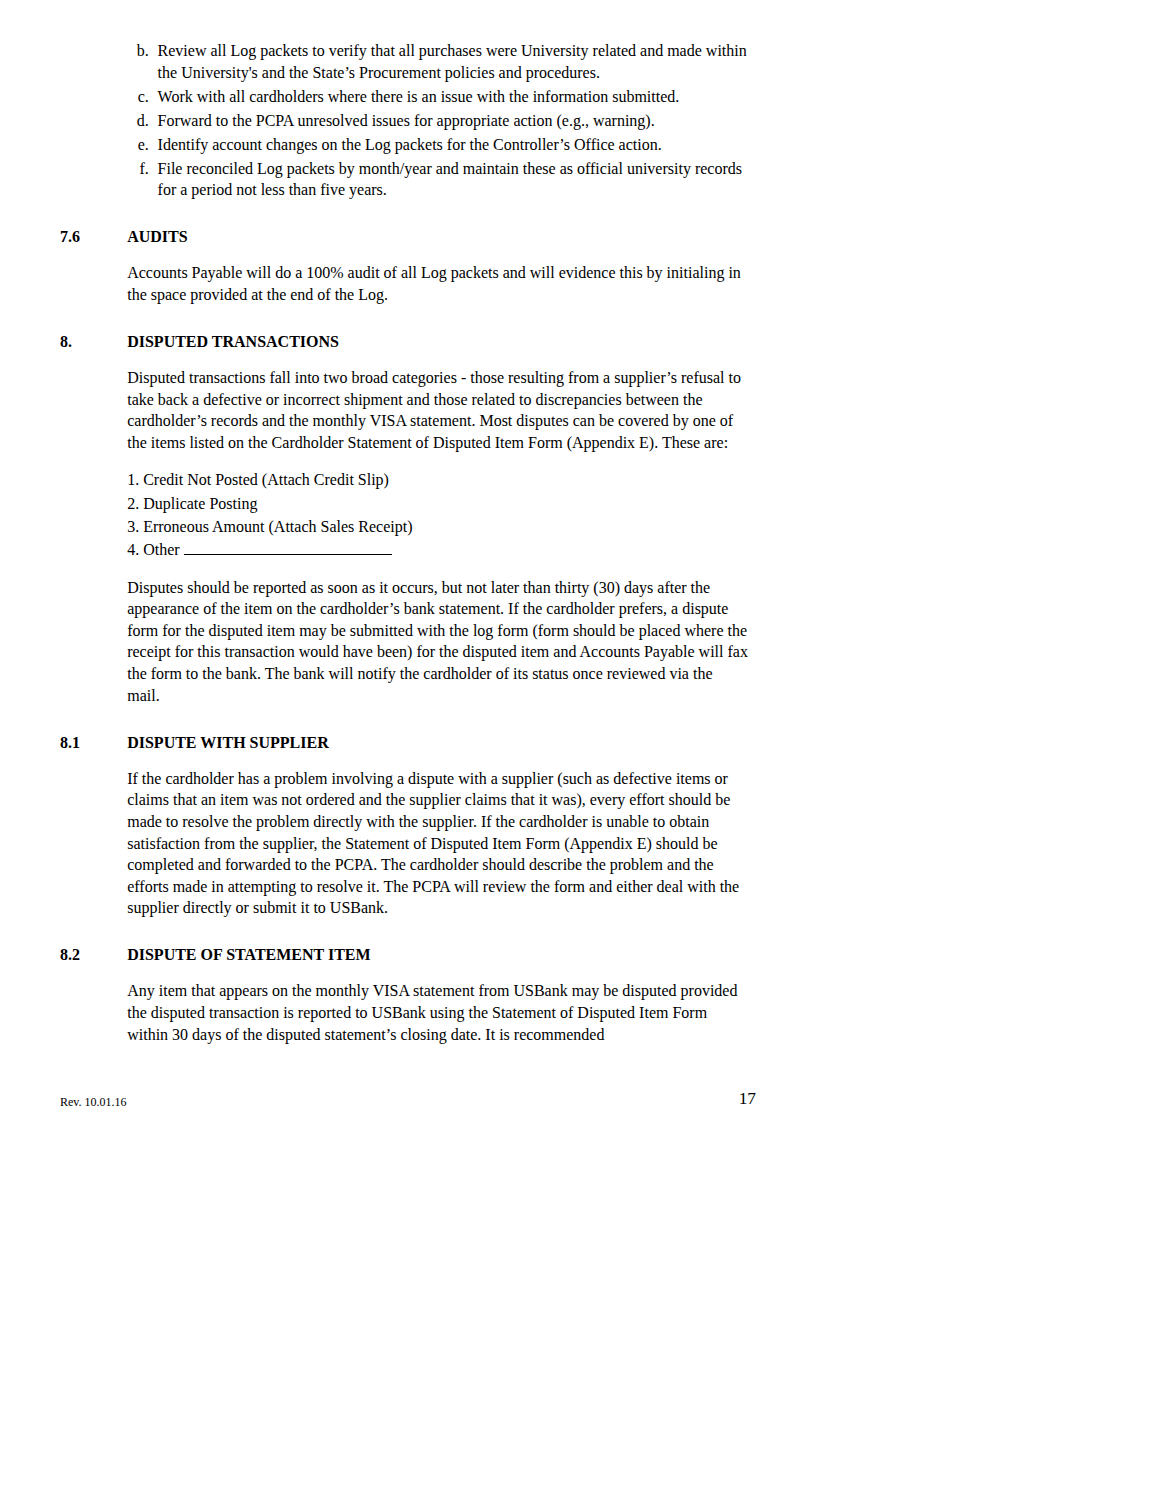Review all Log packets to verify that all purchases were University related and made within the University's and the State’s Procurement policies and procedures.
Work with all cardholders where there is an issue with the information submitted.
Forward to the PCPA unresolved issues for appropriate action (e.g., warning).
Identify account changes on the Log packets for the Controller’s Office action.
File reconciled Log packets by month/year and maintain these as official university records for a period not less than five years.
7.6 Audits
Accounts Payable will do a 100% audit of all Log packets and will evidence this by initialing in the space provided at the end of the Log.
8. Disputed Transactions
Disputed transactions fall into two broad categories - those resulting from a supplier’s refusal to take back a defective or incorrect shipment and those related to discrepancies between the cardholder’s records and the monthly VISA statement. Most disputes can be covered by one of the items listed on the Cardholder Statement of Disputed Item Form (Appendix E). These are:
1. Credit Not Posted (Attach Credit Slip)
2. Duplicate Posting
3. Erroneous Amount (Attach Sales Receipt)
4. Other
Disputes should be reported as soon as it occurs, but not later than thirty (30) days after the appearance of the item on the cardholder’s bank statement. If the cardholder prefers, a dispute form for the disputed item may be submitted with the log form (form should be placed where the receipt for this transaction would have been) for the disputed item and Accounts Payable will fax the form to the bank. The bank will notify the cardholder of its status once reviewed via the mail.
8.1 Dispute with Supplier
If the cardholder has a problem involving a dispute with a supplier (such as defective items or claims that an item was not ordered and the supplier claims that it was), every effort should be made to resolve the problem directly with the supplier. If the cardholder is unable to obtain satisfaction from the supplier, the Statement of Disputed Item Form (Appendix E) should be completed and forwarded to the PCPA. The cardholder should describe the problem and the efforts made in attempting to resolve it. The PCPA will review the form and either deal with the supplier directly or submit it to USBank.
8.2 Dispute of Statement Item
Any item that appears on the monthly VISA statement from USBank may be disputed provided the disputed transaction is reported to USBank using the Statement of Disputed Item Form within 30 days of the disputed statement’s closing date. It is recommended
Rev. 10.01.16 17